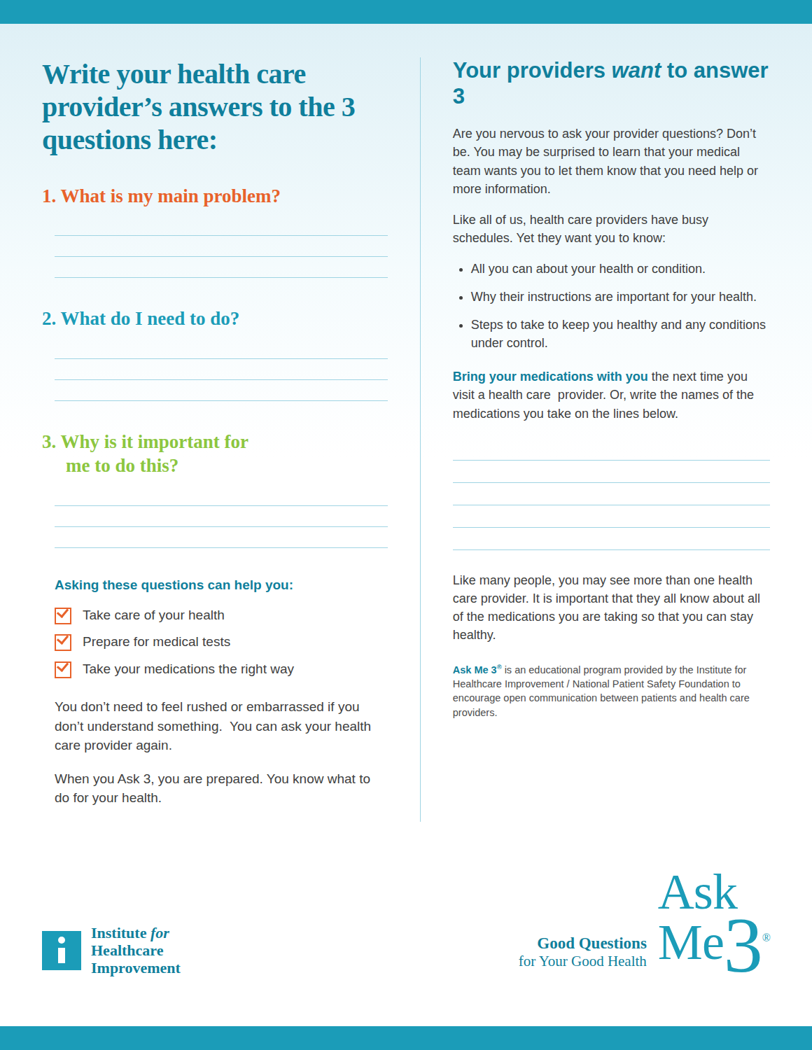Write your health care provider’s answers to the 3 questions here:
1. What is my main problem?
2. What do I need to do?
3. Why is it important forme to do this?
Asking these questions can help you:
Take care of your health
Prepare for medical tests
Take your medications the right way
You don’t need to feel rushed or embarrassed if you don’t understand something. You can ask your health care provider again.
When you Ask 3, you are prepared. You know what to do for your health.
Your providers want to answer 3
Are you nervous to ask your provider questions? Don’t be. You may be surprised to learn that your medical team wants you to let them know that you need help or more information.
Like all of us, health care providers have busy schedules. Yet they want you to know:
All you can about your health or condition.
Why their instructions are important for your health.
Steps to take to keep you healthy and any conditions under control.
Bring your medications with you the next time you visit a health care provider. Or, write the names of the medications you take on the lines below.
Like many people, you may see more than one health care provider. It is important that they all know about all of the medications you are taking so that you can stay healthy.
Ask Me 3® is an educational program provided by the Institute for Healthcare Improvement / National Patient Safety Foundation to encourage open communication between patients and health care providers.
Institute for
Healthcare
Improvement
Good Questions for Your Good Health
Ask Me3®